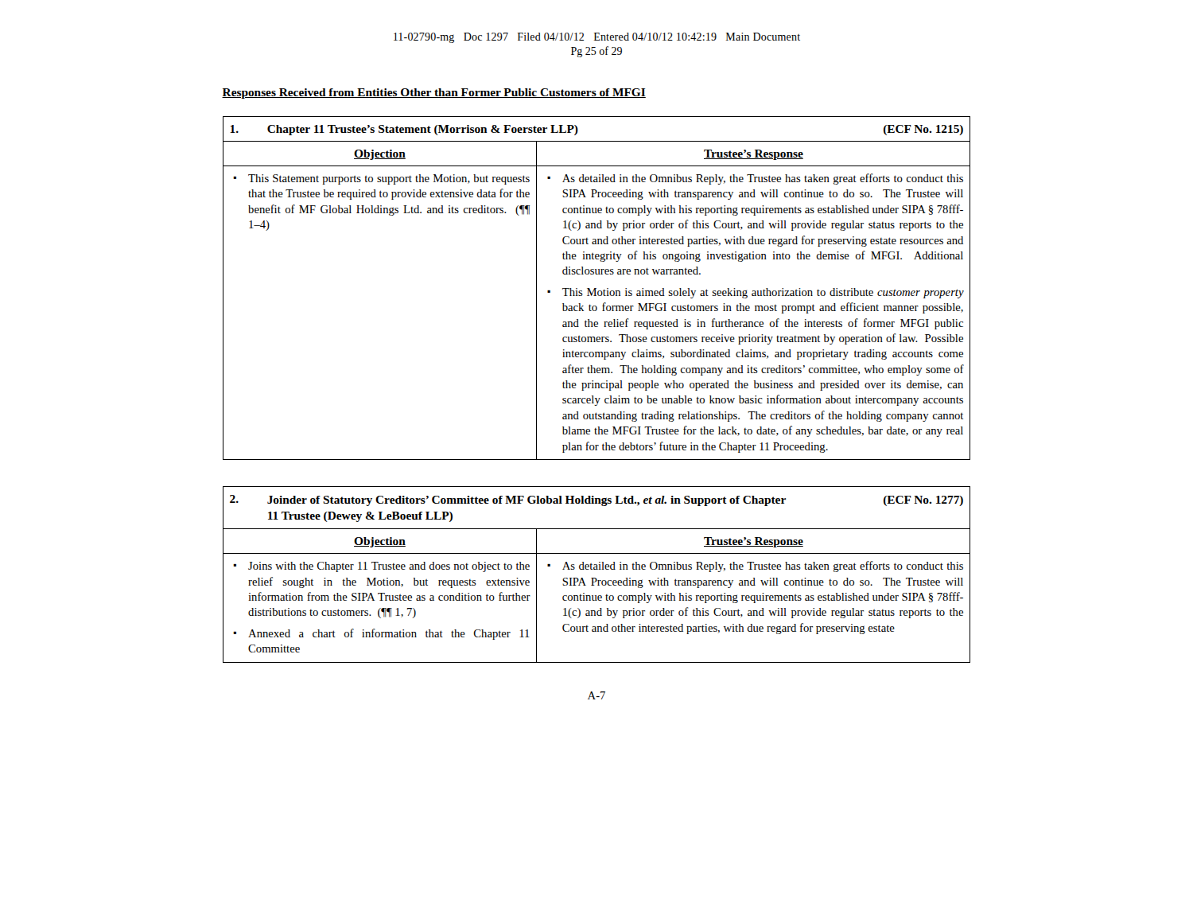11-02790-mg Doc 1297 Filed 04/10/12 Entered 04/10/12 10:42:19 Main Document
Pg 25 of 29
Responses Received from Entities Other than Former Public Customers of MFGI
| 1. | Chapter 11 Trustee’s Statement (Morrison & Foerster LLP) (ECF No. 1215) |
| Objection | Trustee’s Response |
| This Statement purports to support the Motion, but requests that the Trustee be required to provide extensive data for the benefit of MF Global Holdings Ltd. and its creditors. (¶¶ 1–4) | As detailed in the Omnibus Reply, the Trustee has taken great efforts to conduct this SIPA Proceeding with transparency and will continue to do so. The Trustee will continue to comply with his reporting requirements as established under SIPA § 78fff-1(c) and by prior order of this Court, and will provide regular status reports to the Court and other interested parties, with due regard for preserving estate resources and the integrity of his ongoing investigation into the demise of MFGI. Additional disclosures are not warranted. This Motion is aimed solely at seeking authorization to distribute customer property back to former MFGI customers in the most prompt and efficient manner possible, and the relief requested is in furtherance of the interests of former MFGI public customers. Those customers receive priority treatment by operation of law. Possible intercompany claims, subordinated claims, and proprietary trading accounts come after them. The holding company and its creditors’ committee, who employ some of the principal people who operated the business and presided over its demise, can scarcely claim to be unable to know basic information about intercompany accounts and outstanding trading relationships. The creditors of the holding company cannot blame the MFGI Trustee for the lack, to date, of any schedules, bar date, or any real plan for the debtors’ future in the Chapter 11 Proceeding. |
| 2. | Joinder of Statutory Creditors’ Committee of MF Global Holdings Ltd., et al. in Support of Chapter (ECF No. 1277) 11 Trustee (Dewey & LeBoeuf LLP) |
| Objection | Trustee’s Response |
| Joins with the Chapter 11 Trustee and does not object to the relief sought in the Motion, but requests extensive information from the SIPA Trustee as a condition to further distributions to customers. (¶¶ 1, 7) Annexed a chart of information that the Chapter 11 Committee | As detailed in the Omnibus Reply, the Trustee has taken great efforts to conduct this SIPA Proceeding with transparency and will continue to do so. The Trustee will continue to comply with his reporting requirements as established under SIPA § 78fff-1(c) and by prior order of this Court, and will provide regular status reports to the Court and other interested parties, with due regard for preserving estate |
A-7